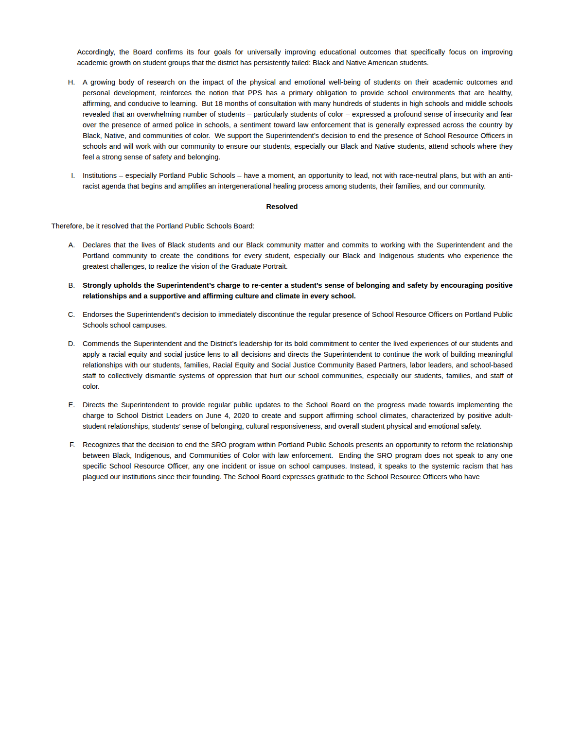Accordingly, the Board confirms its four goals for universally improving educational outcomes that specifically focus on improving academic growth on student groups that the district has persistently failed: Black and Native American students.
A growing body of research on the impact of the physical and emotional well-being of students on their academic outcomes and personal development, reinforces the notion that PPS has a primary obligation to provide school environments that are healthy, affirming, and conducive to learning. But 18 months of consultation with many hundreds of students in high schools and middle schools revealed that an overwhelming number of students – particularly students of color – expressed a profound sense of insecurity and fear over the presence of armed police in schools, a sentiment toward law enforcement that is generally expressed across the country by Black, Native, and communities of color. We support the Superintendent’s decision to end the presence of School Resource Officers in schools and will work with our community to ensure our students, especially our Black and Native students, attend schools where they feel a strong sense of safety and belonging.
Institutions – especially Portland Public Schools – have a moment, an opportunity to lead, not with race-neutral plans, but with an anti-racist agenda that begins and amplifies an intergenerational healing process among students, their families, and our community.
Resolved
Therefore, be it resolved that the Portland Public Schools Board:
Declares that the lives of Black students and our Black community matter and commits to working with the Superintendent and the Portland community to create the conditions for every student, especially our Black and Indigenous students who experience the greatest challenges, to realize the vision of the Graduate Portrait.
Strongly upholds the Superintendent’s charge to re-center a student’s sense of belonging and safety by encouraging positive relationships and a supportive and affirming culture and climate in every school.
Endorses the Superintendent’s decision to immediately discontinue the regular presence of School Resource Officers on Portland Public Schools school campuses.
Commends the Superintendent and the District’s leadership for its bold commitment to center the lived experiences of our students and apply a racial equity and social justice lens to all decisions and directs the Superintendent to continue the work of building meaningful relationships with our students, families, Racial Equity and Social Justice Community Based Partners, labor leaders, and school-based staff to collectively dismantle systems of oppression that hurt our school communities, especially our students, families, and staff of color.
Directs the Superintendent to provide regular public updates to the School Board on the progress made towards implementing the charge to School District Leaders on June 4, 2020 to create and support affirming school climates, characterized by positive adult-student relationships, students’ sense of belonging, cultural responsiveness, and overall student physical and emotional safety.
Recognizes that the decision to end the SRO program within Portland Public Schools presents an opportunity to reform the relationship between Black, Indigenous, and Communities of Color with law enforcement. Ending the SRO program does not speak to any one specific School Resource Officer, any one incident or issue on school campuses. Instead, it speaks to the systemic racism that has plagued our institutions since their founding. The School Board expresses gratitude to the School Resource Officers who have